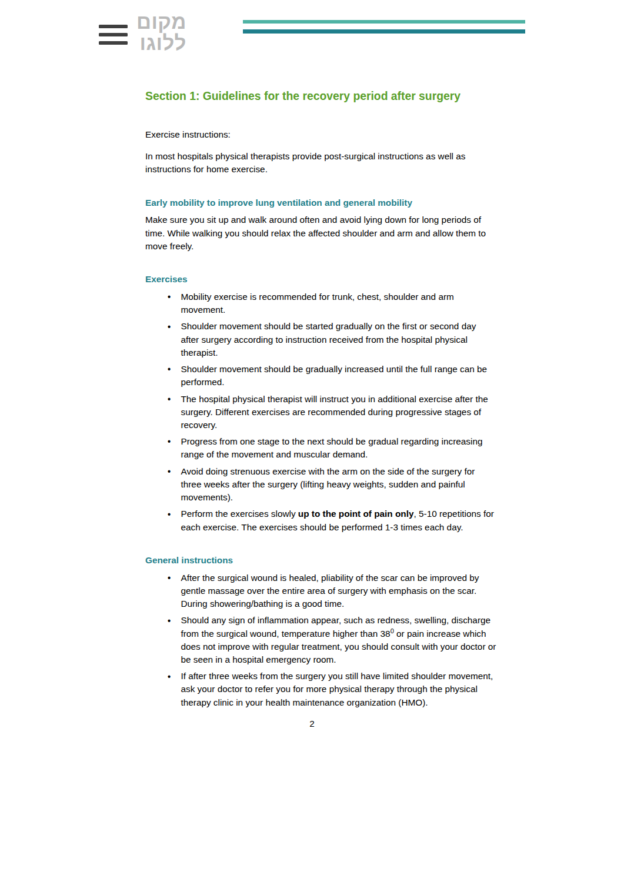מקום
ללוגו
Section 1: Guidelines for the recovery period after surgery
Exercise instructions:
In most hospitals physical therapists provide post-surgical instructions as well as instructions for home exercise.
Early mobility to improve lung ventilation and general mobility
Make sure you sit up and walk around often and avoid lying down for long periods of time. While walking you should relax the affected shoulder and arm and allow them to move freely.
Exercises
Mobility exercise is recommended for trunk, chest, shoulder and arm movement.
Shoulder movement should be started gradually on the first or second day after surgery according to instruction received from the hospital physical therapist.
Shoulder movement should be gradually increased until the full range can be performed.
The hospital physical therapist will instruct you in additional exercise after the surgery. Different exercises are recommended during progressive stages of recovery.
Progress from one stage to the next should be gradual regarding increasing range of the movement and muscular demand.
Avoid doing strenuous exercise with the arm on the side of the surgery for three weeks after the surgery (lifting heavy weights, sudden and painful movements).
Perform the exercises slowly up to the point of pain only, 5-10 repetitions for each exercise. The exercises should be performed 1-3 times each day.
General instructions
After the surgical wound is healed, pliability of the scar can be improved by gentle massage over the entire area of surgery with emphasis on the scar. During showering/bathing is a good time.
Should any sign of inflammation appear, such as redness, swelling, discharge from the surgical wound, temperature higher than 380 or pain increase which does not improve with regular treatment, you should consult with your doctor or be seen in a hospital emergency room.
If after three weeks from the surgery you still have limited shoulder movement, ask your doctor to refer you for more physical therapy through the physical therapy clinic in your health maintenance organization (HMO).
2